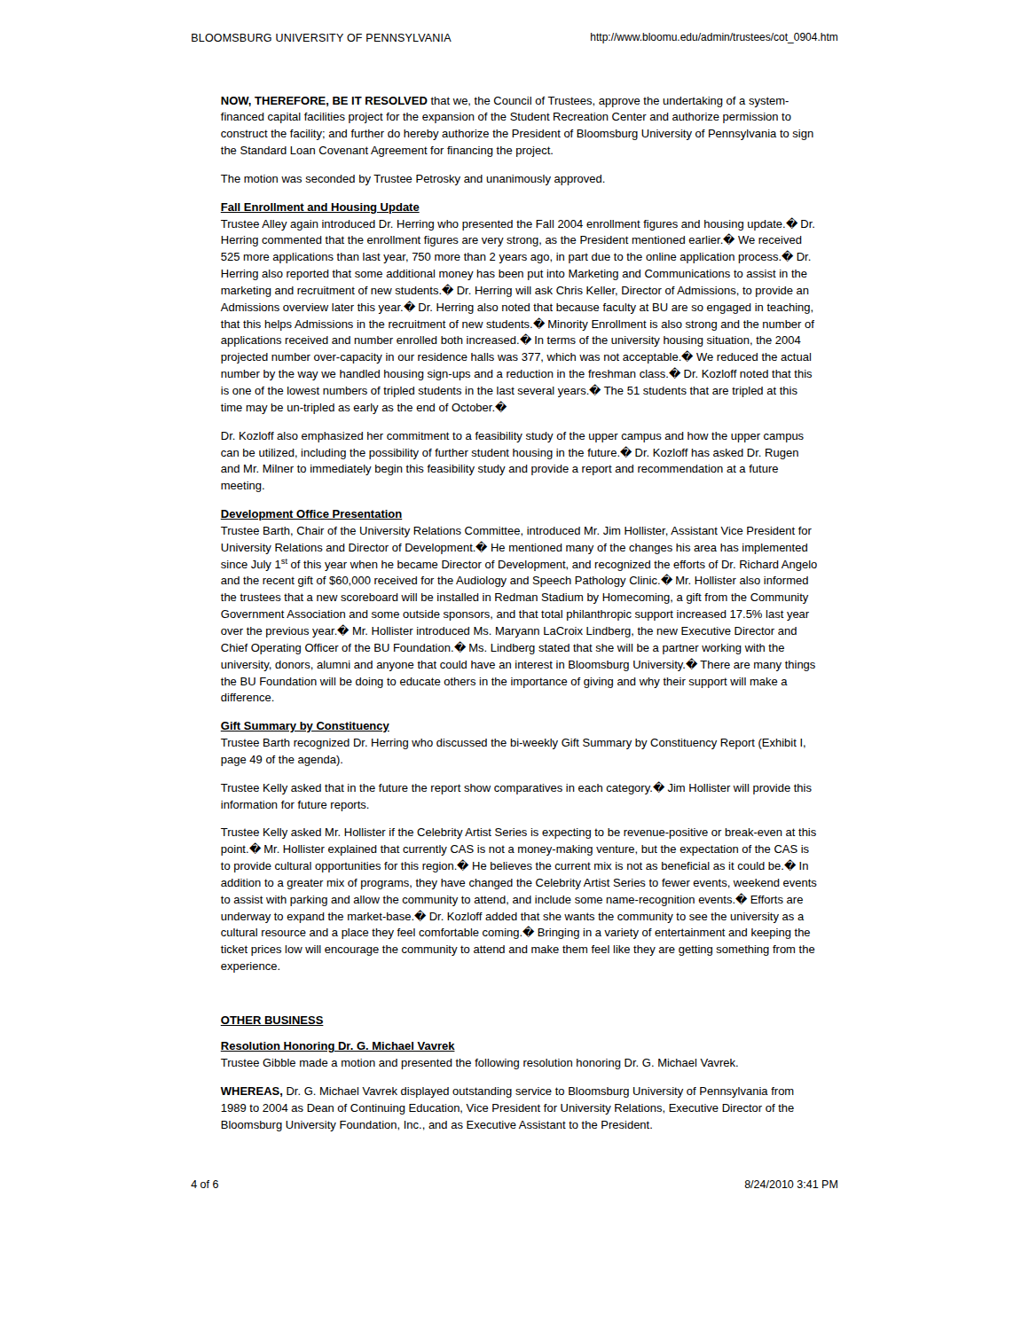BLOOMSBURG UNIVERSITY OF PENNSYLVANIA
http://www.bloomu.edu/admin/trustees/cot_0904.htm
NOW, THEREFORE, BE IT RESOLVED that we, the Council of Trustees, approve the undertaking of a system-financed capital facilities project for the expansion of the Student Recreation Center and authorize permission to construct the facility; and further do hereby authorize the President of Bloomsburg University of Pennsylvania to sign the Standard Loan Covenant Agreement for financing the project.
The motion was seconded by Trustee Petrosky and unanimously approved.
Fall Enrollment and Housing Update
Trustee Alley again introduced Dr. Herring who presented the Fall 2004 enrollment figures and housing update.� Dr. Herring commented that the enrollment figures are very strong, as the President mentioned earlier.� We received 525 more applications than last year, 750 more than 2 years ago, in part due to the online application process.� Dr. Herring also reported that some additional money has been put into Marketing and Communications to assist in the marketing and recruitment of new students.� Dr. Herring will ask Chris Keller, Director of Admissions, to provide an Admissions overview later this year.� Dr. Herring also noted that because faculty at BU are so engaged in teaching, that this helps Admissions in the recruitment of new students.� Minority Enrollment is also strong and the number of applications received and number enrolled both increased.� In terms of the university housing situation, the 2004 projected number over-capacity in our residence halls was 377, which was not acceptable.� We reduced the actual number by the way we handled housing sign-ups and a reduction in the freshman class.� Dr. Kozloff noted that this is one of the lowest numbers of tripled students in the last several years.� The 51 students that are tripled at this time may be un-tripled as early as the end of October.�
Dr. Kozloff also emphasized her commitment to a feasibility study of the upper campus and how the upper campus can be utilized, including the possibility of further student housing in the future.� Dr. Kozloff has asked Dr. Rugen and Mr. Milner to immediately begin this feasibility study and provide a report and recommendation at a future meeting.
Development Office Presentation
Trustee Barth, Chair of the University Relations Committee, introduced Mr. Jim Hollister, Assistant Vice President for University Relations and Director of Development.� He mentioned many of the changes his area has implemented since July 1st of this year when he became Director of Development, and recognized the efforts of Dr. Richard Angelo and the recent gift of $60,000 received for the Audiology and Speech Pathology Clinic.� Mr. Hollister also informed the trustees that a new scoreboard will be installed in Redman Stadium by Homecoming, a gift from the Community Government Association and some outside sponsors, and that total philanthropic support increased 17.5% last year over the previous year.� Mr. Hollister introduced Ms. Maryann LaCroix Lindberg, the new Executive Director and Chief Operating Officer of the BU Foundation.� Ms. Lindberg stated that she will be a partner working with the university, donors, alumni and anyone that could have an interest in Bloomsburg University.� There are many things the BU Foundation will be doing to educate others in the importance of giving and why their support will make a difference.
Gift Summary by Constituency
Trustee Barth recognized Dr. Herring who discussed the bi-weekly Gift Summary by Constituency Report (Exhibit I, page 49 of the agenda).
Trustee Kelly asked that in the future the report show comparatives in each category.� Jim Hollister will provide this information for future reports.
Trustee Kelly asked Mr. Hollister if the Celebrity Artist Series is expecting to be revenue-positive or break-even at this point.� Mr. Hollister explained that currently CAS is not a money-making venture, but the expectation of the CAS is to provide cultural opportunities for this region.� He believes the current mix is not as beneficial as it could be.� In addition to a greater mix of programs, they have changed the Celebrity Artist Series to fewer events, weekend events to assist with parking and allow the community to attend, and include some name-recognition events.� Efforts are underway to expand the market-base.� Dr. Kozloff added that she wants the community to see the university as a cultural resource and a place they feel comfortable coming.� Bringing in a variety of entertainment and keeping the ticket prices low will encourage the community to attend and make them feel like they are getting something from the experience.
OTHER BUSINESS
Resolution Honoring Dr. G. Michael Vavrek
Trustee Gibble made a motion and presented the following resolution honoring Dr. G. Michael Vavrek.
WHEREAS, Dr. G. Michael Vavrek displayed outstanding service to Bloomsburg University of Pennsylvania from 1989 to 2004 as Dean of Continuing Education, Vice President for University Relations, Executive Director of the Bloomsburg University Foundation, Inc., and as Executive Assistant to the President.
4 of 6
8/24/2010 3:41 PM